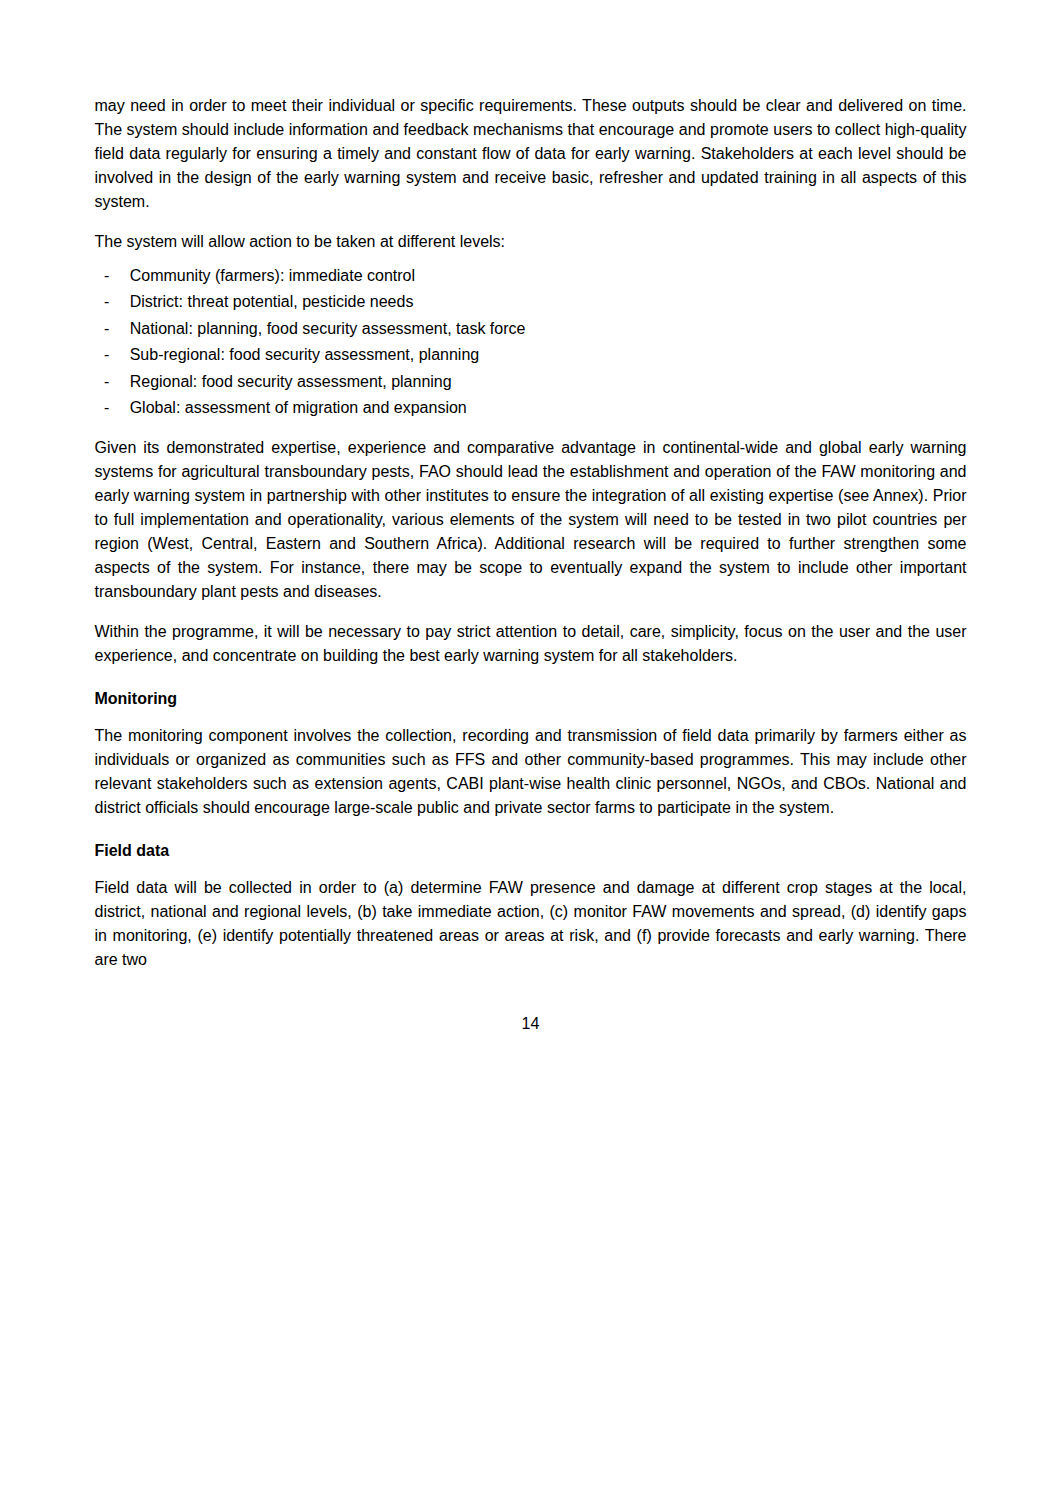may need in order to meet their individual or specific requirements. These outputs should be clear and delivered on time. The system should include information and feedback mechanisms that encourage and promote users to collect high-quality field data regularly for ensuring a timely and constant flow of data for early warning. Stakeholders at each level should be involved in the design of the early warning system and receive basic, refresher and updated training in all aspects of this system.
The system will allow action to be taken at different levels:
Community (farmers): immediate control
District: threat potential, pesticide needs
National: planning, food security assessment, task force
Sub-regional: food security assessment, planning
Regional: food security assessment, planning
Global: assessment of migration and expansion
Given its demonstrated expertise, experience and comparative advantage in continental-wide and global early warning systems for agricultural transboundary pests, FAO should lead the establishment and operation of the FAW monitoring and early warning system in partnership with other institutes to ensure the integration of all existing expertise (see Annex). Prior to full implementation and operationality, various elements of the system will need to be tested in two pilot countries per region (West, Central, Eastern and Southern Africa). Additional research will be required to further strengthen some aspects of the system. For instance, there may be scope to eventually expand the system to include other important transboundary plant pests and diseases.
Within the programme, it will be necessary to pay strict attention to detail, care, simplicity, focus on the user and the user experience, and concentrate on building the best early warning system for all stakeholders.
Monitoring
The monitoring component involves the collection, recording and transmission of field data primarily by farmers either as individuals or organized as communities such as FFS and other community-based programmes. This may include other relevant stakeholders such as extension agents, CABI plant-wise health clinic personnel, NGOs, and CBOs. National and district officials should encourage large-scale public and private sector farms to participate in the system.
Field data
Field data will be collected in order to (a) determine FAW presence and damage at different crop stages at the local, district, national and regional levels, (b) take immediate action, (c) monitor FAW movements and spread, (d) identify gaps in monitoring, (e) identify potentially threatened areas or areas at risk, and (f) provide forecasts and early warning. There are two
14